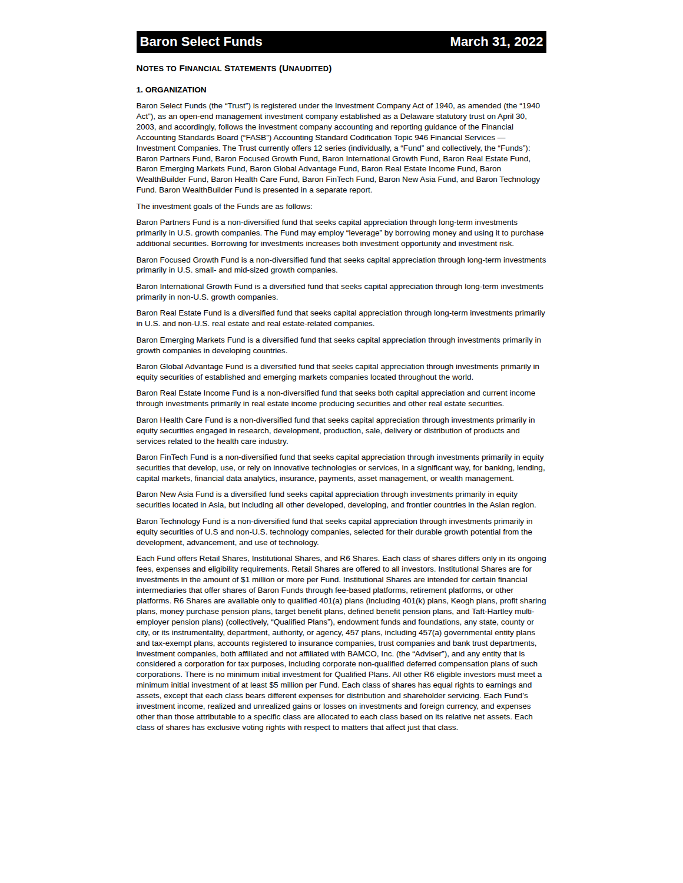Baron Select Funds
March 31, 2022
NOTES TO FINANCIAL STATEMENTS (UNAUDITED)
1. ORGANIZATION
Baron Select Funds (the “Trust”) is registered under the Investment Company Act of 1940, as amended (the “1940 Act”), as an open-end management investment company established as a Delaware statutory trust on April 30, 2003, and accordingly, follows the investment company accounting and reporting guidance of the Financial Accounting Standards Board (“FASB”) Accounting Standard Codification Topic 946 Financial Services — Investment Companies. The Trust currently offers 12 series (individually, a “Fund” and collectively, the “Funds”): Baron Partners Fund, Baron Focused Growth Fund, Baron International Growth Fund, Baron Real Estate Fund, Baron Emerging Markets Fund, Baron Global Advantage Fund, Baron Real Estate Income Fund, Baron WealthBuilder Fund, Baron Health Care Fund, Baron FinTech Fund, Baron New Asia Fund, and Baron Technology Fund. Baron WealthBuilder Fund is presented in a separate report.
The investment goals of the Funds are as follows:
Baron Partners Fund is a non-diversified fund that seeks capital appreciation through long-term investments primarily in U.S. growth companies. The Fund may employ “leverage” by borrowing money and using it to purchase additional securities. Borrowing for investments increases both investment opportunity and investment risk.
Baron Focused Growth Fund is a non-diversified fund that seeks capital appreciation through long-term investments primarily in U.S. small- and mid-sized growth companies.
Baron International Growth Fund is a diversified fund that seeks capital appreciation through long-term investments primarily in non-U.S. growth companies.
Baron Real Estate Fund is a diversified fund that seeks capital appreciation through long-term investments primarily in U.S. and non-U.S. real estate and real estate-related companies.
Baron Emerging Markets Fund is a diversified fund that seeks capital appreciation through investments primarily in growth companies in developing countries.
Baron Global Advantage Fund is a diversified fund that seeks capital appreciation through investments primarily in equity securities of established and emerging markets companies located throughout the world.
Baron Real Estate Income Fund is a non-diversified fund that seeks both capital appreciation and current income through investments primarily in real estate income producing securities and other real estate securities.
Baron Health Care Fund is a non-diversified fund that seeks capital appreciation through investments primarily in equity securities engaged in research, development, production, sale, delivery or distribution of products and services related to the health care industry.
Baron FinTech Fund is a non-diversified fund that seeks capital appreciation through investments primarily in equity securities that develop, use, or rely on innovative technologies or services, in a significant way, for banking, lending, capital markets, financial data analytics, insurance, payments, asset management, or wealth management.
Baron New Asia Fund is a diversified fund seeks capital appreciation through investments primarily in equity securities located in Asia, but including all other developed, developing, and frontier countries in the Asian region.
Baron Technology Fund is a non-diversified fund that seeks capital appreciation through investments primarily in equity securities of U.S and non-U.S. technology companies, selected for their durable growth potential from the development, advancement, and use of technology.
Each Fund offers Retail Shares, Institutional Shares, and R6 Shares. Each class of shares differs only in its ongoing fees, expenses and eligibility requirements. Retail Shares are offered to all investors. Institutional Shares are for investments in the amount of $1 million or more per Fund. Institutional Shares are intended for certain financial intermediaries that offer shares of Baron Funds through fee-based platforms, retirement platforms, or other platforms. R6 Shares are available only to qualified 401(a) plans (including 401(k) plans, Keogh plans, profit sharing plans, money purchase pension plans, target benefit plans, defined benefit pension plans, and Taft-Hartley multi-employer pension plans) (collectively, “Qualified Plans”), endowment funds and foundations, any state, county or city, or its instrumentality, department, authority, or agency, 457 plans, including 457(a) governmental entity plans and tax-exempt plans, accounts registered to insurance companies, trust companies and bank trust departments, investment companies, both affiliated and not affiliated with BAMCO, Inc. (the “Adviser”), and any entity that is considered a corporation for tax purposes, including corporate non-qualified deferred compensation plans of such corporations. There is no minimum initial investment for Qualified Plans. All other R6 eligible investors must meet a minimum initial investment of at least $5 million per Fund. Each class of shares has equal rights to earnings and assets, except that each class bears different expenses for distribution and shareholder servicing. Each Fund’s investment income, realized and unrealized gains or losses on investments and foreign currency, and expenses other than those attributable to a specific class are allocated to each class based on its relative net assets. Each class of shares has exclusive voting rights with respect to matters that affect just that class.